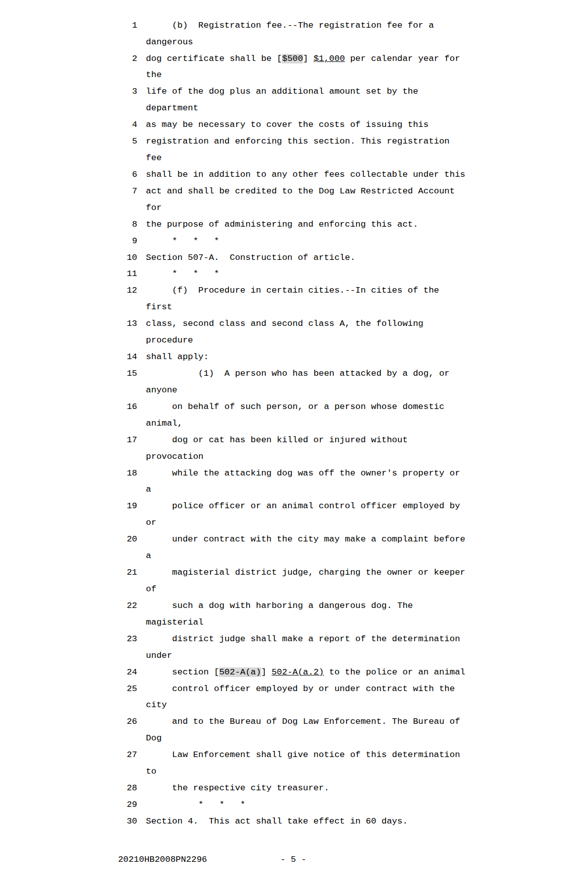(b) Registration fee.--The registration fee for a dangerous
dog certificate shall be [$500] $1,000 per calendar year for the
life of the dog plus an additional amount set by the department
as may be necessary to cover the costs of issuing this
registration and enforcing this section. This registration fee
shall be in addition to any other fees collectable under this
act and shall be credited to the Dog Law Restricted Account for
the purpose of administering and enforcing this act.
* * *
Section 507-A. Construction of article.
* * *
(f) Procedure in certain cities.--In cities of the first
class, second class and second class A, the following procedure
shall apply:
(1) A person who has been attacked by a dog, or anyone
on behalf of such person, or a person whose domestic animal,
dog or cat has been killed or injured without provocation
while the attacking dog was off the owner's property or a
police officer or an animal control officer employed by or
under contract with the city may make a complaint before a
magisterial district judge, charging the owner or keeper of
such a dog with harboring a dangerous dog. The magisterial
district judge shall make a report of the determination under
section [502-A(a)] 502-A(a.2) to the police or an animal
control officer employed by or under contract with the city
and to the Bureau of Dog Law Enforcement. The Bureau of Dog
Law Enforcement shall give notice of this determination to
the respective city treasurer.
* * *
Section 4. This act shall take effect in 60 days.
20210HB2008PN2296 - 5 -